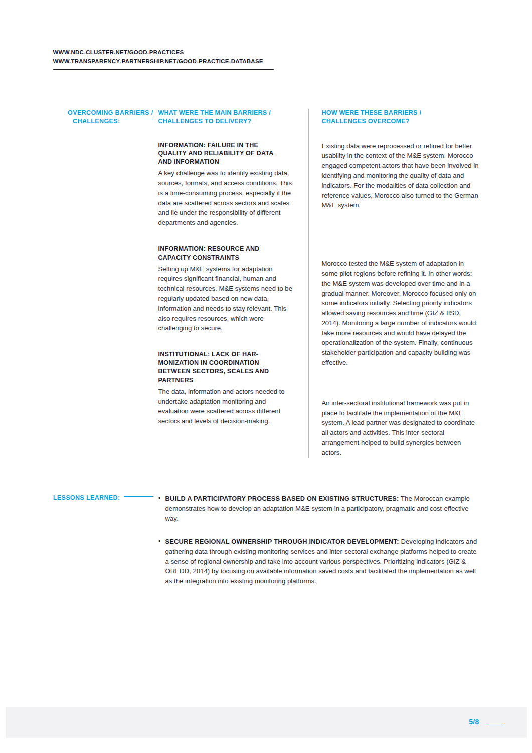WWW.NDC-CLUSTER.NET/GOOD-PRACTICES
WWW.TRANSPARENCY-PARTNERSHIP.NET/GOOD-PRACTICE-DATABASE
OVERCOMING BARRIERS /
CHALLENGES:
WHAT WERE THE MAIN BARRIERS /
CHALLENGES TO DELIVERY?
INFORMATION: FAILURE IN THE
QUALITY AND RELIABILITY OF DATA
AND INFORMATION
A key challenge was to identify existing data, sources, formats, and access conditions. This is a time-consuming process, especially if the data are scattered across sectors and scales and lie under the responsibility of different departments and agencies.
INFORMATION: RESOURCE AND
CAPACITY CONSTRAINTS
Setting up M&E systems for adaptation requires significant financial, human and technical resources. M&E systems need to be regularly updated based on new data, information and needs to stay relevant. This also requires resources, which were challenging to secure.
INSTITUTIONAL: LACK OF HAR-
MONIZATION IN COORDINATION
BETWEEN SECTORS, SCALES AND
PARTNERS
The data, information and actors needed to undertake adaptation monitoring and evaluation were scattered across different sectors and levels of decision-making.
HOW WERE THESE BARRIERS /
CHALLENGES OVERCOME?
Existing data were reprocessed or refined for better usability in the context of the M&E system. Morocco engaged competent actors that have been involved in identifying and monitoring the quality of data and indicators. For the modalities of data collection and reference values, Morocco also turned to the German M&E system.
Morocco tested the M&E system of adaptation in some pilot regions before refining it. In other words: the M&E system was developed over time and in a gradual manner. Moreover, Morocco focused only on some indicators initially. Selecting priority indicators allowed saving resources and time (GIZ & IISD, 2014). Monitoring a large number of indicators would take more resources and would have delayed the operationalization of the system. Finally, continuous stakeholder participation and capacity building was effective.
An inter-sectoral institutional framework was put in place to facilitate the implementation of the M&E system. A lead partner was designated to coordinate all actors and activities. This inter-sectoral arrangement helped to build synergies between actors.
LESSONS LEARNED:
BUILD A PARTICIPATORY PROCESS BASED ON EXISTING STRUCTURES: The Moroccan example demonstrates how to develop an adaptation M&E system in a participatory, pragmatic and cost-effective way.
SECURE REGIONAL OWNERSHIP THROUGH INDICATOR DEVELOPMENT: Developing indicators and gathering data through existing monitoring services and inter-sectoral exchange platforms helped to create a sense of regional ownership and take into account various perspectives. Prioritizing indicators (GIZ & OREDD, 2014) by focusing on available information saved costs and facilitated the implementation as well as the integration into existing monitoring platforms.
5/8